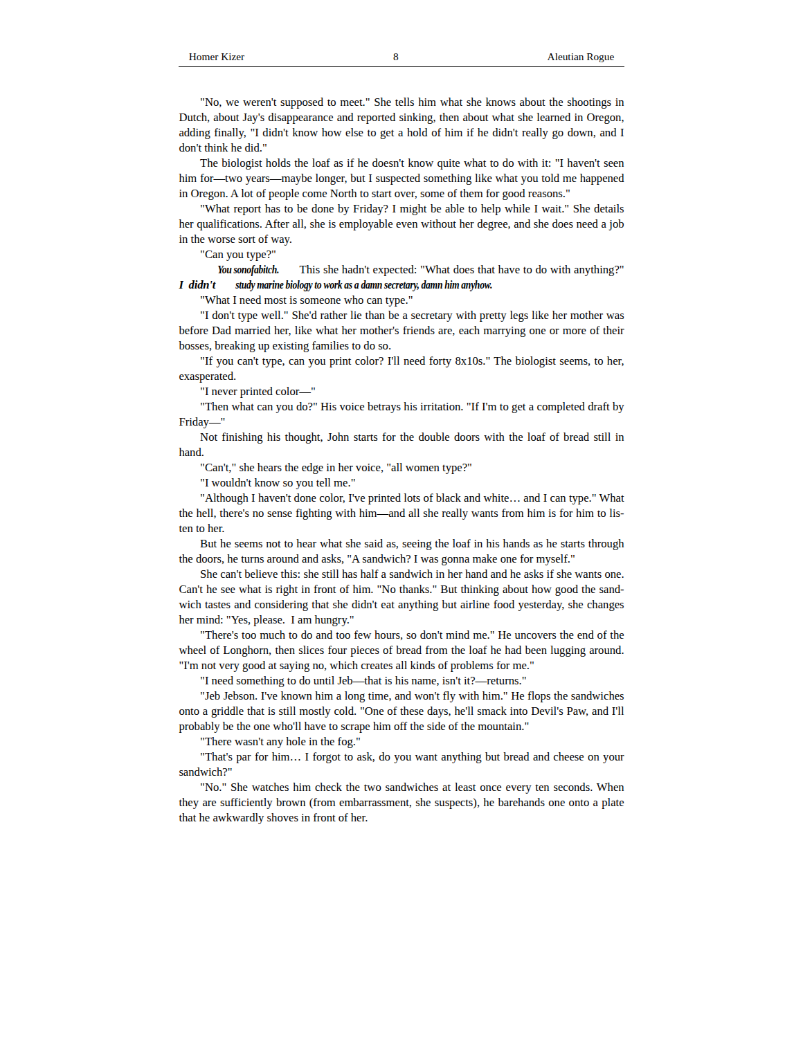Homer Kizer 8 Aleutian Rogue
"No, we weren't supposed to meet." She tells him what she knows about the shootings in Dutch, about Jay's disappearance and reported sinking, then about what she learned in Oregon, adding finally, "I didn't know how else to get a hold of him if he didn't really go down, and I don't think he did."
The biologist holds the loaf as if he doesn't know quite what to do with it: "I haven't seen him for—two years—maybe longer, but I suspected something like what you told me happened in Oregon. A lot of people come North to start over, some of them for good reasons."
"What report has to be done by Friday? I might be able to help while I wait." She details her qualifications. After all, she is employable even without her degree, and she does need a job in the worse sort of way.
"Can you type?"
You sonofabitch. This she hadn't expected: "What does that have to do with anything?" I didn't study marine biology to work as a damn secretary, damn him anyhow.
"What I need most is someone who can type."
"I don't type well." She'd rather lie than be a secretary with pretty legs like her mother was before Dad married her, like what her mother's friends are, each marrying one or more of their bosses, breaking up existing families to do so.
"If you can't type, can you print color? I'll need forty 8x10s." The biologist seems, to her, exasperated.
"I never printed color—"
"Then what can you do?" His voice betrays his irritation. "If I'm to get a completed draft by Friday—"
Not finishing his thought, John starts for the double doors with the loaf of bread still in hand.
"Can't," she hears the edge in her voice, "all women type?"
"I wouldn't know so you tell me."
"Although I haven't done color, I've printed lots of black and white… and I can type." What the hell, there's no sense fighting with him—and all she really wants from him is for him to listen to her.
But he seems not to hear what she said as, seeing the loaf in his hands as he starts through the doors, he turns around and asks, "A sandwich? I was gonna make one for myself."
She can't believe this: she still has half a sandwich in her hand and he asks if she wants one. Can't he see what is right in front of him. "No thanks." But thinking about how good the sandwich tastes and considering that she didn't eat anything but airline food yesterday, she changes her mind: "Yes, please. I am hungry."
"There's too much to do and too few hours, so don't mind me." He uncovers the end of the wheel of Longhorn, then slices four pieces of bread from the loaf he had been lugging around. "I'm not very good at saying no, which creates all kinds of problems for me."
"I need something to do until Jeb—that is his name, isn't it?—returns."
"Jeb Jebson. I've known him a long time, and won't fly with him." He flops the sandwiches onto a griddle that is still mostly cold. "One of these days, he'll smack into Devil's Paw, and I'll probably be the one who'll have to scrape him off the side of the mountain."
"There wasn't any hole in the fog."
"That's par for him… I forgot to ask, do you want anything but bread and cheese on your sandwich?"
"No." She watches him check the two sandwiches at least once every ten seconds. When they are sufficiently brown (from embarrassment, she suspects), he barehands one onto a plate that he awkwardly shoves in front of her.